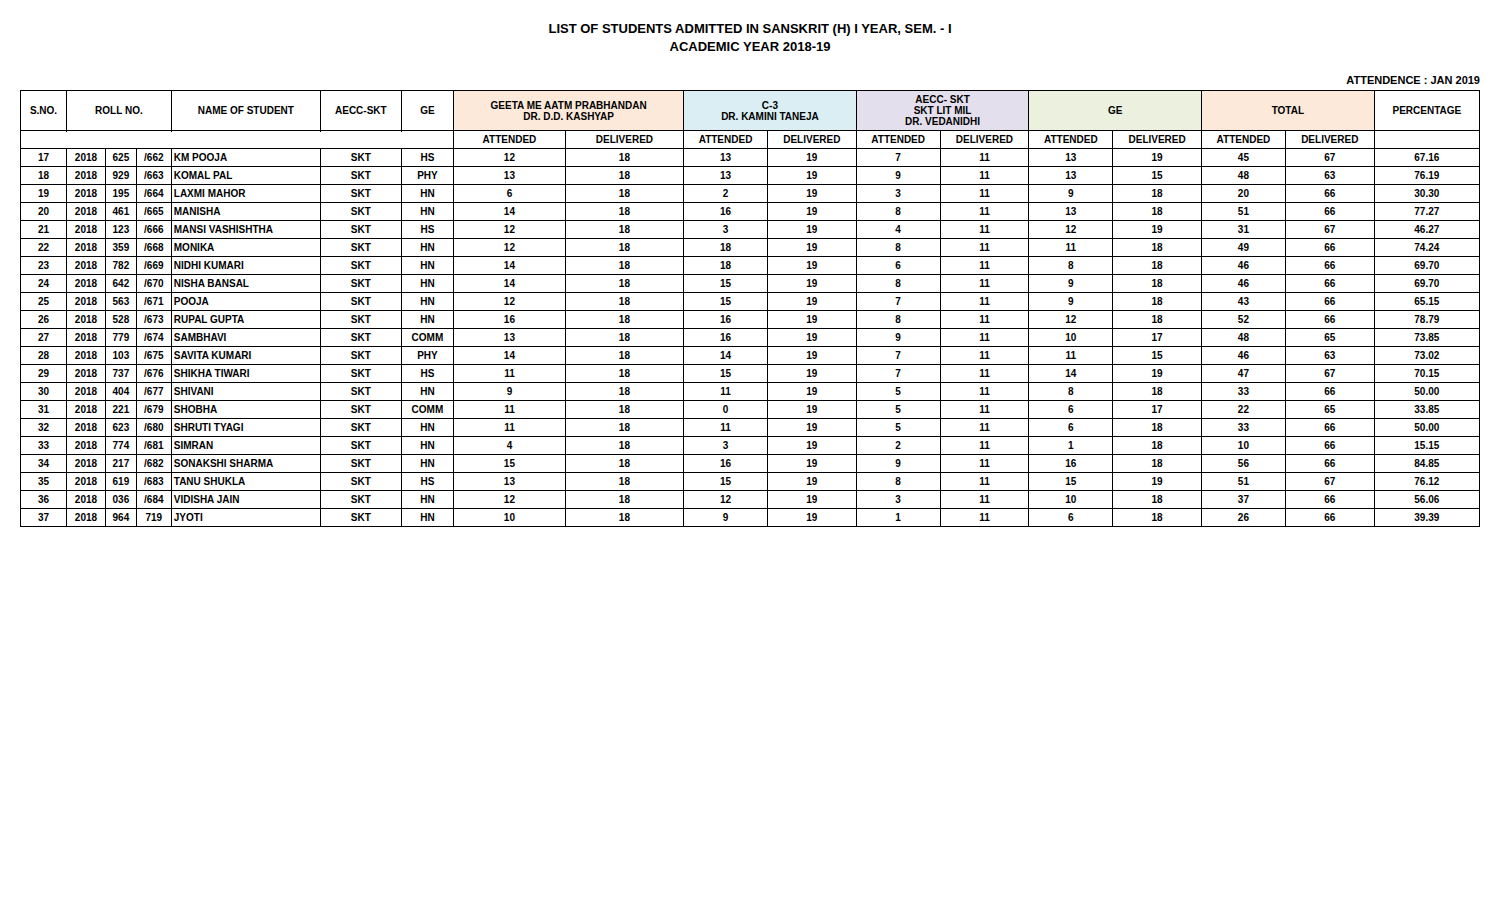LIST OF STUDENTS ADMITTED IN SANSKRIT (H) I YEAR, SEM. - I
ACADEMIC YEAR 2018-19
ATTENDENCE : JAN 2019
| S.NO. | ROLL NO. | NAME OF STUDENT | AECC-SKT | GE | GEETA ME AATM PRABHANDAN DR. D.D. KASHYAP | C-3 DR. KAMINI TANEJA | AECC- SKT SKT LIT MIL DR. VEDANIDHI | GE | TOTAL | PERCENTAGE |
| --- | --- | --- | --- | --- | --- | --- | --- | --- | --- | --- |
| | ATTENDED | DELIVERED | ATTENDED | DELIVERED | ATTENDED | DELIVERED | ATTENDED | DELIVERED | ATTENDED | DELIVERED | |
| 17 | 2018 | 625 | /662 | KM POOJA | SKT | HS | 12 | 18 | 13 | 19 | 7 | 11 | 13 | 19 | 45 | 67 | 67.16 |
| 18 | 2018 | 929 | /663 | KOMAL PAL | SKT | PHY | 13 | 18 | 13 | 19 | 9 | 11 | 13 | 15 | 48 | 63 | 76.19 |
| 19 | 2018 | 195 | /664 | LAXMI MAHOR | SKT | HN | 6 | 18 | 2 | 19 | 3 | 11 | 9 | 18 | 20 | 66 | 30.30 |
| 20 | 2018 | 461 | /665 | MANISHA | SKT | HN | 14 | 18 | 16 | 19 | 8 | 11 | 13 | 18 | 51 | 66 | 77.27 |
| 21 | 2018 | 123 | /666 | MANSI VASHISHTHA | SKT | HS | 12 | 18 | 3 | 19 | 4 | 11 | 12 | 19 | 31 | 67 | 46.27 |
| 22 | 2018 | 359 | /668 | MONIKA | SKT | HN | 12 | 18 | 18 | 19 | 8 | 11 | 11 | 18 | 49 | 66 | 74.24 |
| 23 | 2018 | 782 | /669 | NIDHI KUMARI | SKT | HN | 14 | 18 | 18 | 19 | 6 | 11 | 8 | 18 | 46 | 66 | 69.70 |
| 24 | 2018 | 642 | /670 | NISHA BANSAL | SKT | HN | 14 | 18 | 15 | 19 | 8 | 11 | 9 | 18 | 46 | 66 | 69.70 |
| 25 | 2018 | 563 | /671 | POOJA | SKT | HN | 12 | 18 | 15 | 19 | 7 | 11 | 9 | 18 | 43 | 66 | 65.15 |
| 26 | 2018 | 528 | /673 | RUPAL GUPTA | SKT | HN | 16 | 18 | 16 | 19 | 8 | 11 | 12 | 18 | 52 | 66 | 78.79 |
| 27 | 2018 | 779 | /674 | SAMBHAVI | SKT | COMM | 13 | 18 | 16 | 19 | 9 | 11 | 10 | 17 | 48 | 65 | 73.85 |
| 28 | 2018 | 103 | /675 | SAVITA KUMARI | SKT | PHY | 14 | 18 | 14 | 19 | 7 | 11 | 11 | 15 | 46 | 63 | 73.02 |
| 29 | 2018 | 737 | /676 | SHIKHA TIWARI | SKT | HS | 11 | 18 | 15 | 19 | 7 | 11 | 14 | 19 | 47 | 67 | 70.15 |
| 30 | 2018 | 404 | /677 | SHIVANI | SKT | HN | 9 | 18 | 11 | 19 | 5 | 11 | 8 | 18 | 33 | 66 | 50.00 |
| 31 | 2018 | 221 | /679 | SHOBHA | SKT | COMM | 11 | 18 | 0 | 19 | 5 | 11 | 6 | 17 | 22 | 65 | 33.85 |
| 32 | 2018 | 623 | /680 | SHRUTI TYAGI | SKT | HN | 11 | 18 | 11 | 19 | 5 | 11 | 6 | 18 | 33 | 66 | 50.00 |
| 33 | 2018 | 774 | /681 | SIMRAN | SKT | HN | 4 | 18 | 3 | 19 | 2 | 11 | 1 | 18 | 10 | 66 | 15.15 |
| 34 | 2018 | 217 | /682 | SONAKSHI SHARMA | SKT | HN | 15 | 18 | 16 | 19 | 9 | 11 | 16 | 18 | 56 | 66 | 84.85 |
| 35 | 2018 | 619 | /683 | TANU SHUKLA | SKT | HS | 13 | 18 | 15 | 19 | 8 | 11 | 15 | 19 | 51 | 67 | 76.12 |
| 36 | 2018 | 036 | /684 | VIDISHA JAIN | SKT | HN | 12 | 18 | 12 | 19 | 3 | 11 | 10 | 18 | 37 | 66 | 56.06 |
| 37 | 2018 | 964 | 719 | JYOTI | SKT | HN | 10 | 18 | 9 | 19 | 1 | 11 | 6 | 18 | 26 | 66 | 39.39 |